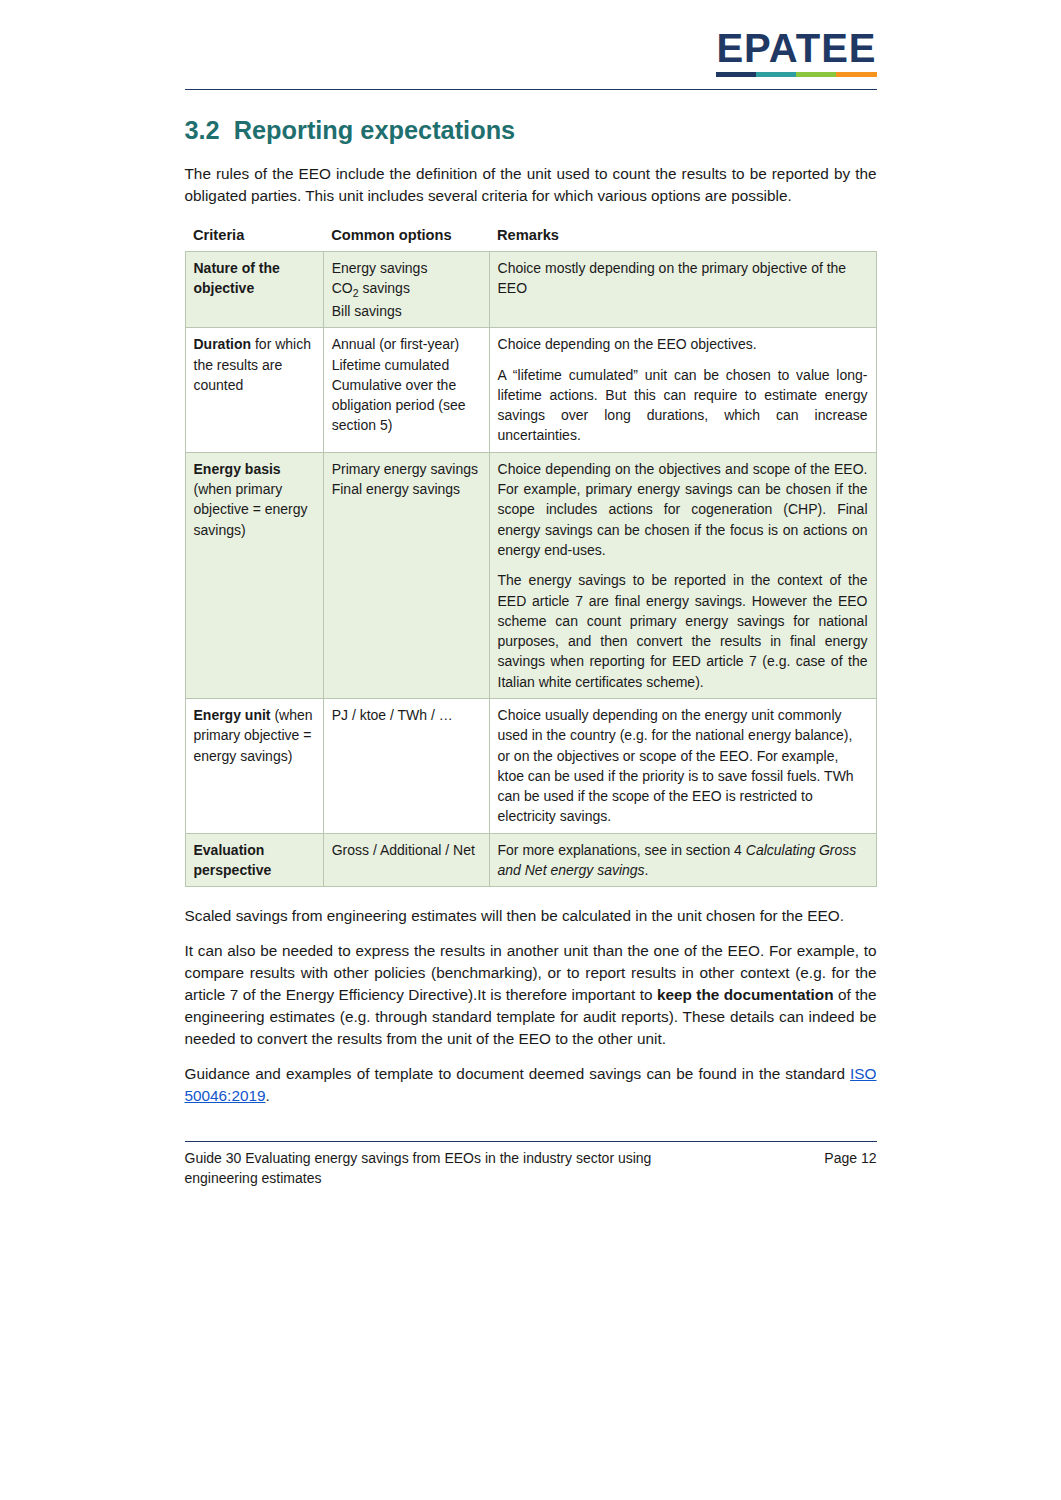EPATEE
3.2 Reporting expectations
The rules of the EEO include the definition of the unit used to count the results to be reported by the obligated parties. This unit includes several criteria for which various options are possible.
| Criteria | Common options | Remarks |
| --- | --- | --- |
| Nature of the objective | Energy savings CO 2 savings Bill savings | Choice mostly depending on the primary objective of the EEO |
| Duration for which the results are counted | Annual (or first-year) Lifetime cumulated Cumulative over the obligation period (see section 5) | Choice depending on the EEO objectives. A “lifetime cumulated” unit can be chosen to value long-lifetime actions. But this can require to estimate energy savings over long durations, which can increase uncertainties. |
| Energy basis (when primary objective = energy savings) | Primary energy savings Final energy savings | Choice depending on the objectives and scope of the EEO. For example, primary energy savings can be chosen if the scope includes actions for cogeneration (CHP). Final energy savings can be chosen if the focus is on actions on energy end-uses. The energy savings to be reported in the context of the EED article 7 are final energy savings. However the EEO scheme can count primary energy savings for national purposes, and then convert the results in final energy savings when reporting for EED article 7 (e.g. case of the Italian white certificates scheme). |
| Energy unit (when primary objective = energy savings) | PJ / ktoe / TWh / … | Choice usually depending on the energy unit commonly used in the country (e.g. for the national energy balance), or on the objectives or scope of the EEO. For example, ktoe can be used if the priority is to save fossil fuels. TWh can be used if the scope of the EEO is restricted to electricity savings. |
| Evaluation perspective | Gross / Additional / Net | For more explanations, see in section 4 Calculating Gross and Net energy savings . |
Scaled savings from engineering estimates will then be calculated in the unit chosen for the EEO.
It can also be needed to express the results in another unit than the one of the EEO. For example, to compare results with other policies (benchmarking), or to report results in other context (e.g. for the article 7 of the Energy Efficiency Directive).It is therefore important to keep the documentation of the engineering estimates (e.g. through standard template for audit reports). These details can indeed be needed to convert the results from the unit of the EEO to the other unit.
Guidance and examples of template to document deemed savings can be found in the standard ISO 50046:2019.
Guide 30 Evaluating energy savings from EEOs in the industry sector using engineering estimates
Page 12